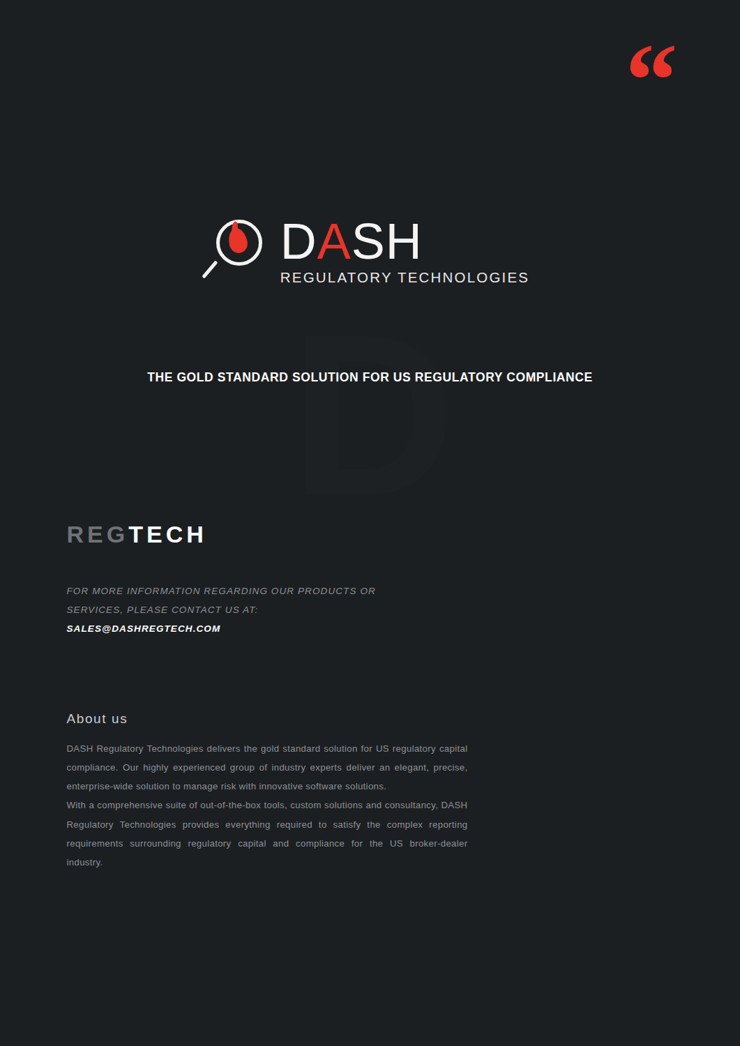“
D
DASH
REGULATORY TECHNOLOGIES
THE GOLD STANDARD SOLUTION FOR US REGULATORY COMPLIANCE
REGTECH
FOR MORE INFORMATION REGARDING OUR PRODUCTS OR
SERVICES, PLEASE CONTACT US AT:
SALES@DASHREGTECH.COM
About us
DASH Regulatory Technologies delivers the gold standard solution for US regulatory capital compliance. Our highly experienced group of industry experts deliver an elegant, precise, enterprise-wide solution to manage risk with innovative software solutions.
With a comprehensive suite of out-of-the-box tools, custom solutions and consultancy, DASH Regulatory Technologies provides everything required to satisfy the complex reporting requirements surrounding regulatory capital and compliance for the US broker-dealer industry.